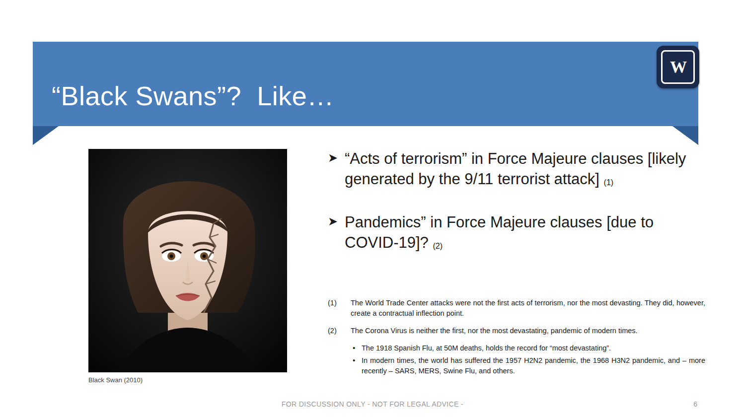“Black Swans”? Like…
W
Black Swan (2010)
“Acts of terrorism” in Force Majeure clauses [likely generated by the 9/11 terrorist attack] (1)
Pandemics” in Force Majeure clauses [due to COVID-19]? (2)
(1)
The World Trade Center attacks were not the first acts of terrorism, nor the most devasting. They did, however, create a contractual inflection point.
(2)
The Corona Virus is neither the first, nor the most devastating, pandemic of modern times.
The 1918 Spanish Flu, at 50M deaths, holds the record for “most devastating”.
In modern times, the world has suffered the 1957 H2N2 pandemic, the 1968 H3N2 pandemic, and – more recently – SARS, MERS, Swine Flu, and others.
FOR DISCUSSION ONLY - NOT FOR LEGAL ADVICE -
6